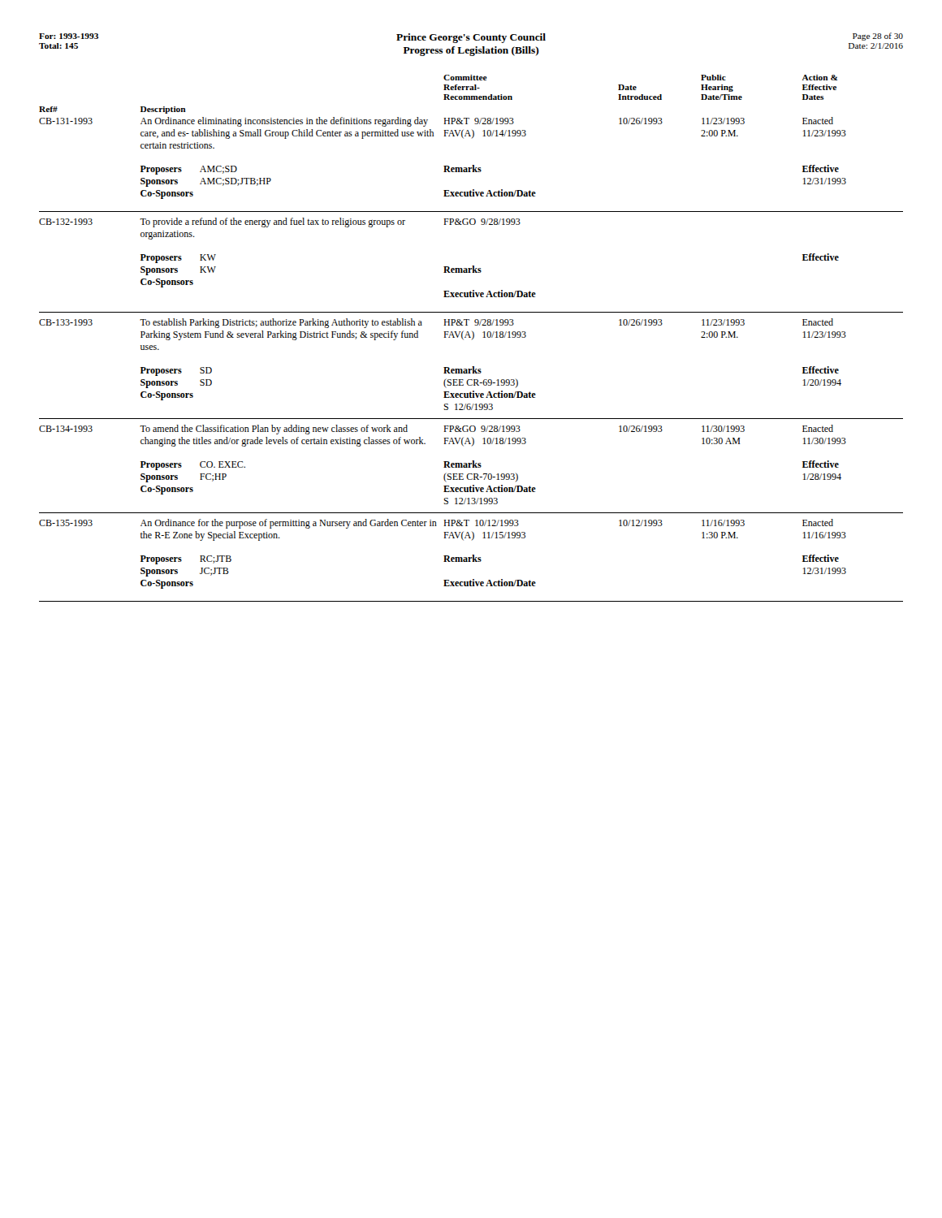| For: 1993-1993 Total: 145 | Prince George's County Council Progress of Legislation (Bills) | Page 28 of 30 Date: 2/1/2016 |
| | | Committee Referral- Recommendation | Date Introduced | Public Hearing Date/Time | Action & Effective Dates |
| Ref# | Description | | | | |
| CB-131-1993 | An Ordinance eliminating inconsistencies in the definitions regarding day care, and es- tablishing a Small Group Child Center as a permitted use with certain restrictions. | HP&T 9/28/1993 FAV(A) 10/14/1993 | 10/26/1993 | 11/23/1993 2:00 P.M. | Enacted 11/23/1993 |
| | / Proposers / AMC;SD / / Sponsors / AMC;SD;JTB;HP / / Co-Sponsors / / | Remarks Executive Action/Date | | | Effective 12/31/1993 |
| CB-132-1993 | To provide a refund of the energy and fuel tax to religious groups or organizations. | FP&GO 9/28/1993 | | | |
| | / Proposers / KW / / Sponsors / KW / / Co-Sponsors / / | Remarks Executive Action/Date | | | Effective |
| CB-133-1993 | To establish Parking Districts; authorize Parking Authority to establish a Parking System Fund & several Parking District Funds; & specify fund uses. | HP&T 9/28/1993 FAV(A) 10/18/1993 | 10/26/1993 | 11/23/1993 2:00 P.M. | Enacted 11/23/1993 |
| | / Proposers / SD / / Sponsors / SD / / Co-Sponsors / / | Remarks (SEE CR-69-1993) Executive Action/Date S 12/6/1993 | | | Effective 1/20/1994 |
| CB-134-1993 | To amend the Classification Plan by adding new classes of work and changing the titles and/or grade levels of certain existing classes of work. | FP&GO 9/28/1993 FAV(A) 10/18/1993 | 10/26/1993 | 11/30/1993 10:30 AM | Enacted 11/30/1993 |
| | / Proposers / CO. EXEC. / / Sponsors / FC;HP / / Co-Sponsors / / | Remarks (SEE CR-70-1993) Executive Action/Date S 12/13/1993 | | | Effective 1/28/1994 |
| CB-135-1993 | An Ordinance for the purpose of permitting a Nursery and Garden Center in the R-E Zone by Special Exception. | HP&T 10/12/1993 FAV(A) 11/15/1993 | 10/12/1993 | 11/16/1993 1:30 P.M. | Enacted 11/16/1993 |
| | / Proposers / RC;JTB / / Sponsors / JC;JTB / / Co-Sponsors / / | Remarks Executive Action/Date | | | Effective 12/31/1993 |